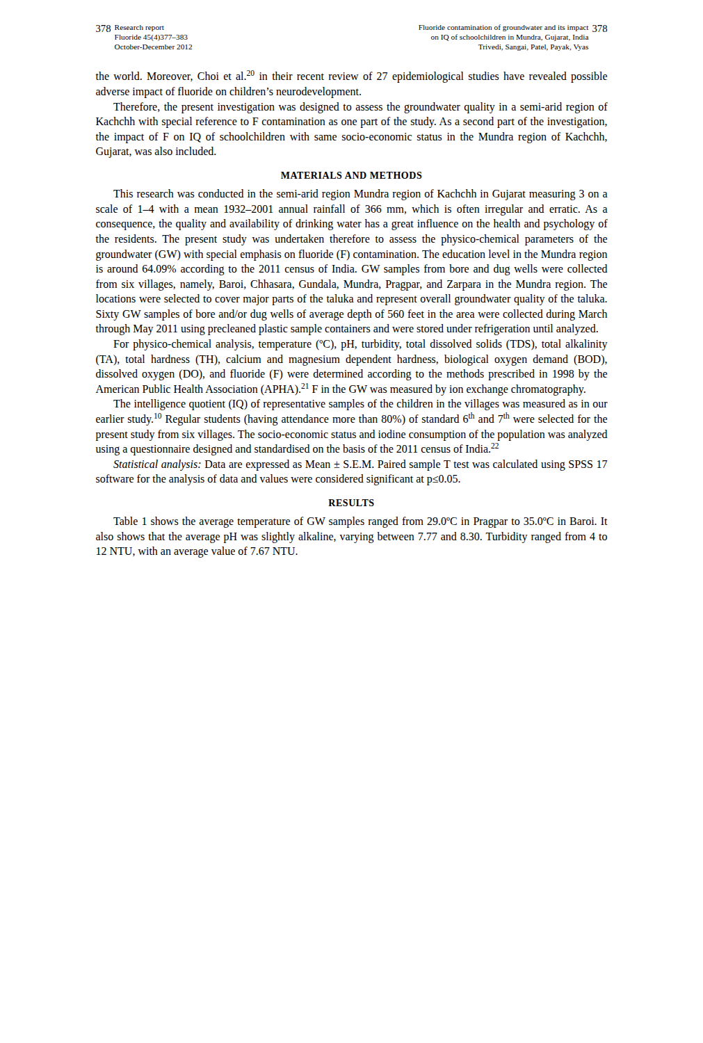378 Research report
Fluoride 45(4)377–383
October-December 2012
Fluoride contamination of groundwater and its impact
on IQ of schoolchildren in Mundra, Gujarat, India
Trivedi, Sangai, Patel, Payak, Vyas 378
the world. Moreover, Choi et al.20 in their recent review of 27 epidemiological studies have revealed possible adverse impact of fluoride on children’s neurodevelopment.
Therefore, the present investigation was designed to assess the groundwater quality in a semi-arid region of Kachchh with special reference to F contamination as one part of the study. As a second part of the investigation, the impact of F on IQ of schoolchildren with same socio-economic status in the Mundra region of Kachchh, Gujarat, was also included.
Materials and Methods
This research was conducted in the semi-arid region Mundra region of Kachchh in Gujarat measuring 3 on a scale of 1–4 with a mean 1932–2001 annual rainfall of 366 mm, which is often irregular and erratic. As a consequence, the quality and availability of drinking water has a great influence on the health and psychology of the residents. The present study was undertaken therefore to assess the physico-chemical parameters of the groundwater (GW) with special emphasis on fluoride (F) contamination. The education level in the Mundra region is around 64.09% according to the 2011 census of India. GW samples from bore and dug wells were collected from six villages, namely, Baroi, Chhasara, Gundala, Mundra, Pragpar, and Zarpara in the Mundra region. The locations were selected to cover major parts of the taluka and represent overall groundwater quality of the taluka. Sixty GW samples of bore and/or dug wells of average depth of 560 feet in the area were collected during March through May 2011 using precleaned plastic sample containers and were stored under refrigeration until analyzed.
For physico-chemical analysis, temperature (ºC), pH, turbidity, total dissolved solids (TDS), total alkalinity (TA), total hardness (TH), calcium and magnesium dependent hardness, biological oxygen demand (BOD), dissolved oxygen (DO), and fluoride (F) were determined according to the methods prescribed in 1998 by the American Public Health Association (APHA).21 F in the GW was measured by ion exchange chromatography.
The intelligence quotient (IQ) of representative samples of the children in the villages was measured as in our earlier study.10 Regular students (having attendance more than 80%) of standard 6th and 7th were selected for the present study from six villages. The socio-economic status and iodine consumption of the population was analyzed using a questionnaire designed and standardised on the basis of the 2011 census of India.22
Statistical analysis: Data are expressed as Mean ± S.E.M. Paired sample T test was calculated using SPSS 17 software for the analysis of data and values were considered significant at p≤0.05.
Results
Table 1 shows the average temperature of GW samples ranged from 29.0ºC in Pragpar to 35.0ºC in Baroi. It also shows that the average pH was slightly alkaline, varying between 7.77 and 8.30. Turbidity ranged from 4 to 12 NTU, with an average value of 7.67 NTU.